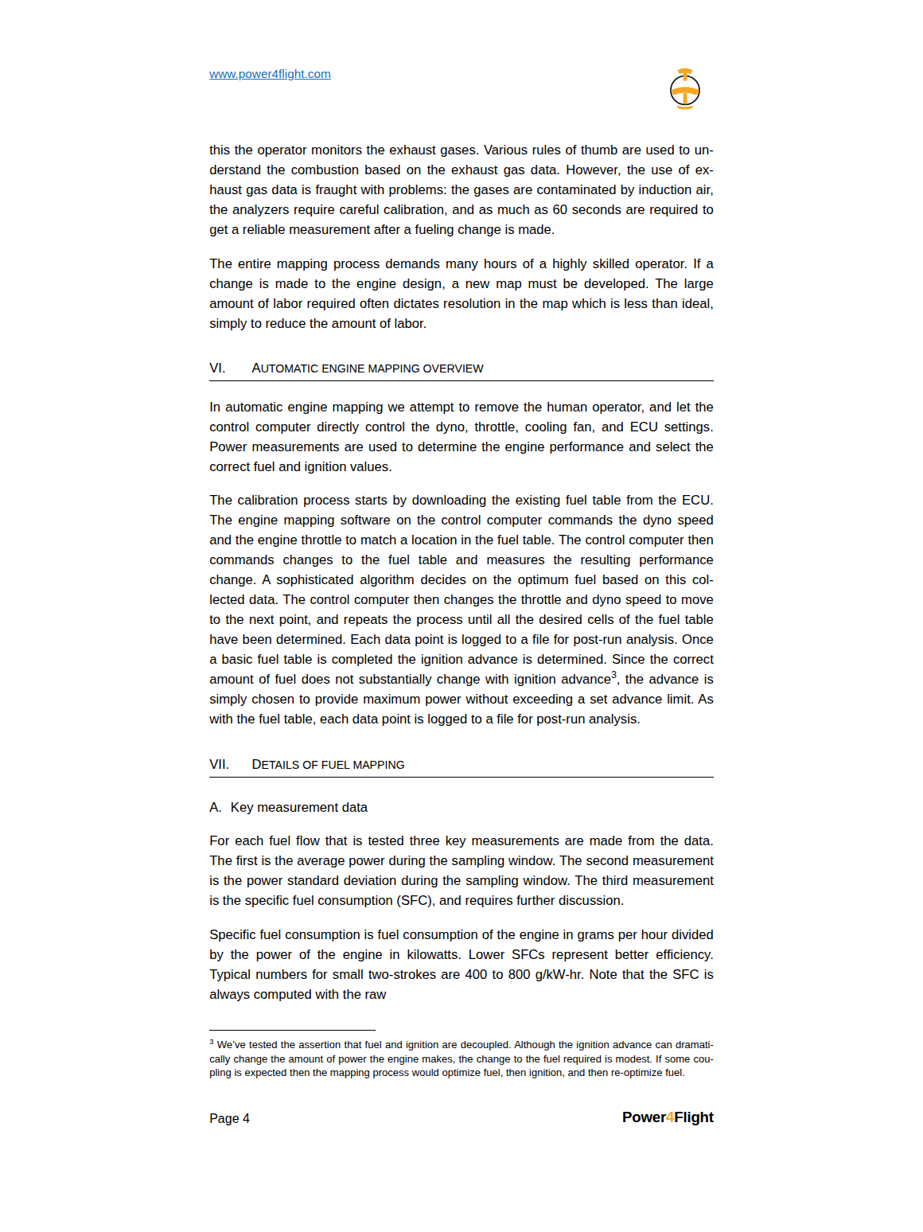www.power4flight.com
this the operator monitors the exhaust gases. Various rules of thumb are used to understand the combustion based on the exhaust gas data. However, the use of exhaust gas data is fraught with problems: the gases are contaminated by induction air, the analyzers require careful calibration, and as much as 60 seconds are required to get a reliable measurement after a fueling change is made.
The entire mapping process demands many hours of a highly skilled operator. If a change is made to the engine design, a new map must be developed. The large amount of labor required often dictates resolution in the map which is less than ideal, simply to reduce the amount of labor.
VI. AUTOMATIC ENGINE MAPPING OVERVIEW
In automatic engine mapping we attempt to remove the human operator, and let the control computer directly control the dyno, throttle, cooling fan, and ECU settings. Power measurements are used to determine the engine performance and select the correct fuel and ignition values.
The calibration process starts by downloading the existing fuel table from the ECU. The engine mapping software on the control computer commands the dyno speed and the engine throttle to match a location in the fuel table. The control computer then commands changes to the fuel table and measures the resulting performance change. A sophisticated algorithm decides on the optimum fuel based on this collected data. The control computer then changes the throttle and dyno speed to move to the next point, and repeats the process until all the desired cells of the fuel table have been determined. Each data point is logged to a file for post-run analysis. Once a basic fuel table is completed the ignition advance is determined. Since the correct amount of fuel does not substantially change with ignition advance3, the advance is simply chosen to provide maximum power without exceeding a set advance limit. As with the fuel table, each data point is logged to a file for post-run analysis.
VII. DETAILS OF FUEL MAPPING
A. Key measurement data
For each fuel flow that is tested three key measurements are made from the data. The first is the average power during the sampling window. The second measurement is the power standard deviation during the sampling window. The third measurement is the specific fuel consumption (SFC), and requires further discussion.
Specific fuel consumption is fuel consumption of the engine in grams per hour divided by the power of the engine in kilowatts. Lower SFCs represent better efficiency. Typical numbers for small two-strokes are 400 to 800 g/kW-hr. Note that the SFC is always computed with the raw
3 We’ve tested the assertion that fuel and ignition are decoupled. Although the ignition advance can dramatically change the amount of power the engine makes, the change to the fuel required is modest. If some coupling is expected then the mapping process would optimize fuel, then ignition, and then re-optimize fuel.
Page 4 Power4 Flight